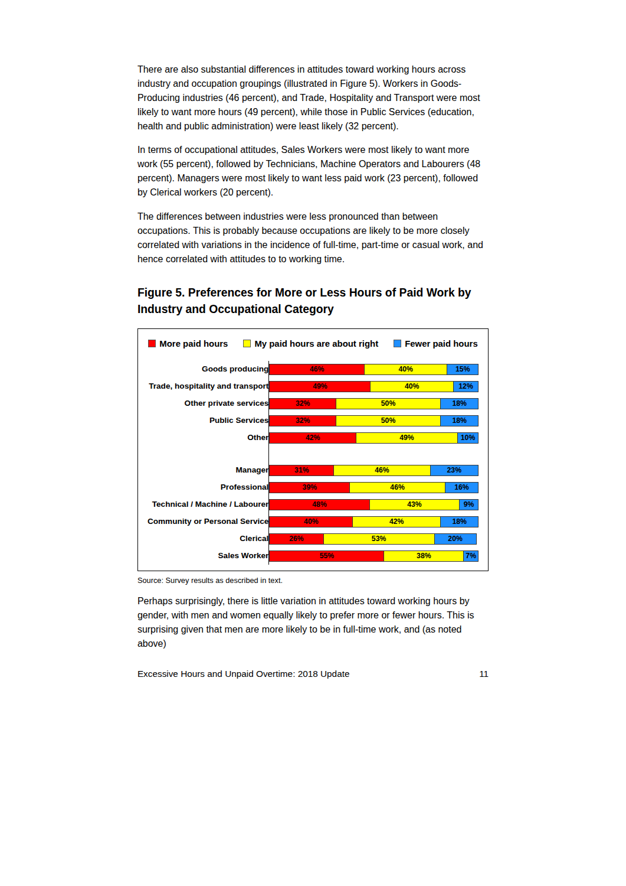There are also substantial differences in attitudes toward working hours across industry and occupation groupings (illustrated in Figure 5). Workers in Goods-Producing industries (46 percent), and Trade, Hospitality and Transport were most likely to want more hours (49 percent), while those in Public Services (education, health and public administration) were least likely (32 percent).
In terms of occupational attitudes, Sales Workers were most likely to want more work (55 percent), followed by Technicians, Machine Operators and Labourers (48 percent). Managers were most likely to want less paid work (23 percent), followed by Clerical workers (20 percent).
The differences between industries were less pronounced than between occupations. This is probably because occupations are likely to be more closely correlated with variations in the incidence of full-time, part-time or casual work, and hence correlated with attitudes to to working time.
Figure 5. Preferences for More or Less Hours of Paid Work by Industry and Occupational Category
More paid hours My paid hours are about right Fewer paid hours
| Goods producing | 46% 40% 15% |
| Trade, hospitality and transport | 49% 40% 12% |
| Other private services | 32% 50% 18% |
| Public Services | 32% 50% 18% |
| Other | 42% 49% 10% |
| Manager | 31% 46% 23% |
| Professional | 39% 46% 16% |
| Technical / Machine / Labourer | 48% 43% 9% |
| Community or Personal Service | 40% 42% 18% |
| Clerical | 26% 53% 20% |
| Sales Worker | 55% 38% 7% |
Source: Survey results as described in text.
Perhaps surprisingly, there is little variation in attitudes toward working hours by gender, with men and women equally likely to prefer more or fewer hours. This is surprising given that men are more likely to be in full-time work, and (as noted above)
Excessive Hours and Unpaid Overtime: 2018 Update 11